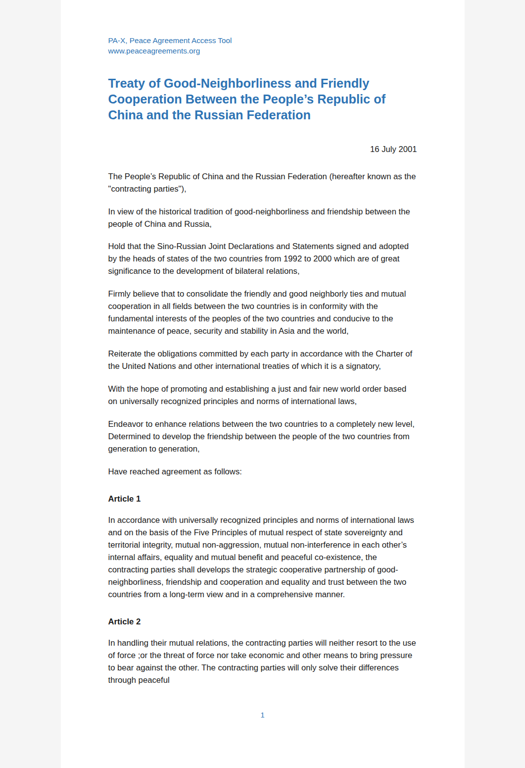PA-X, Peace Agreement Access Tool
www.peaceagreements.org
Treaty of Good-Neighborliness and Friendly Cooperation Between the People’s Republic of China and the Russian Federation
16 July 2001
The People’s Republic of China and the Russian Federation (hereafter known as the "contracting parties"),
In view of the historical tradition of good-neighborliness and friendship between the people of China and Russia,
Hold that the Sino-Russian Joint Declarations and Statements signed and adopted by the heads of states of the two countries from 1992 to 2000 which are of great significance to the development of bilateral relations,
Firmly believe that to consolidate the friendly and good neighborly ties and mutual cooperation in all fields between the two countries is in conformity with the fundamental interests of the peoples of the two countries and conducive to the maintenance of peace, security and stability in Asia and the world,
Reiterate the obligations committed by each party in accordance with the Charter of the United Nations and other international treaties of which it is a signatory,
With the hope of promoting and establishing a just and fair new world order based on universally recognized principles and norms of international laws,
Endeavor to enhance relations between the two countries to a completely new level, Determined to develop the friendship between the people of the two countries from generation to generation,
Have reached agreement as follows:
Article 1
In accordance with universally recognized principles and norms of international laws and on the basis of the Five Principles of mutual respect of state sovereignty and territorial integrity, mutual non-aggression, mutual non-interference in each other’s internal affairs, equality and mutual benefit and peaceful co-existence, the contracting parties shall develops the strategic cooperative partnership of good-neighborliness, friendship and cooperation and equality and trust between the two countries from a long-term view and in a comprehensive manner.
Article 2
In handling their mutual relations, the contracting parties will neither resort to the use of force ;or the threat of force nor take economic and other means to bring pressure to bear against the other. The contracting parties will only solve their differences through peaceful
1